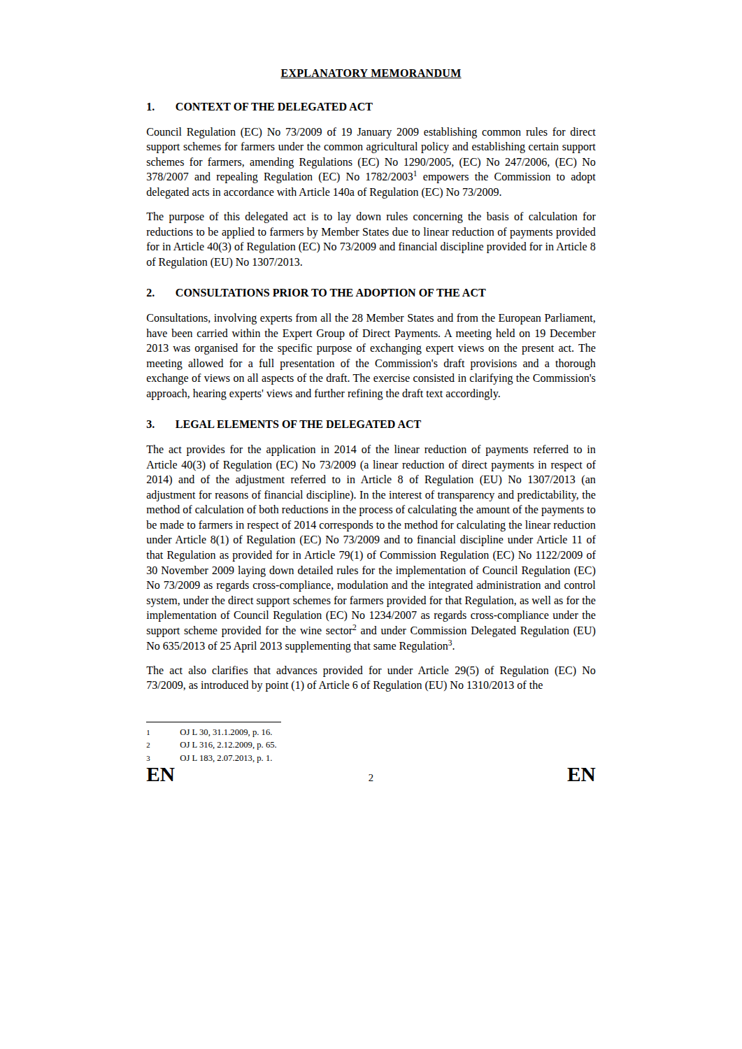EXPLANATORY MEMORANDUM
1. Context of the delegated act
Council Regulation (EC) No 73/2009 of 19 January 2009 establishing common rules for direct support schemes for farmers under the common agricultural policy and establishing certain support schemes for farmers, amending Regulations (EC) No 1290/2005, (EC) No 247/2006, (EC) No 378/2007 and repealing Regulation (EC) No 1782/20031 empowers the Commission to adopt delegated acts in accordance with Article 140a of Regulation (EC) No 73/2009.
The purpose of this delegated act is to lay down rules concerning the basis of calculation for reductions to be applied to farmers by Member States due to linear reduction of payments provided for in Article 40(3) of Regulation (EC) No 73/2009 and financial discipline provided for in Article 8 of Regulation (EU) No 1307/2013.
2. Consultations prior to the adoption of the act
Consultations, involving experts from all the 28 Member States and from the European Parliament, have been carried within the Expert Group of Direct Payments. A meeting held on 19 December 2013 was organised for the specific purpose of exchanging expert views on the present act. The meeting allowed for a full presentation of the Commission's draft provisions and a thorough exchange of views on all aspects of the draft. The exercise consisted in clarifying the Commission's approach, hearing experts' views and further refining the draft text accordingly.
3. Legal elements of the delegated act
The act provides for the application in 2014 of the linear reduction of payments referred to in Article 40(3) of Regulation (EC) No 73/2009 (a linear reduction of direct payments in respect of 2014) and of the adjustment referred to in Article 8 of Regulation (EU) No 1307/2013 (an adjustment for reasons of financial discipline). In the interest of transparency and predictability, the method of calculation of both reductions in the process of calculating the amount of the payments to be made to farmers in respect of 2014 corresponds to the method for calculating the linear reduction under Article 8(1) of Regulation (EC) No 73/2009 and to financial discipline under Article 11 of that Regulation as provided for in Article 79(1) of Commission Regulation (EC) No 1122/2009 of 30 November 2009 laying down detailed rules for the implementation of Council Regulation (EC) No 73/2009 as regards cross-compliance, modulation and the integrated administration and control system, under the direct support schemes for farmers provided for that Regulation, as well as for the implementation of Council Regulation (EC) No 1234/2007 as regards cross-compliance under the support scheme provided for the wine sector2 and under Commission Delegated Regulation (EU) No 635/2013 of 25 April 2013 supplementing that same Regulation3.
The act also clarifies that advances provided for under Article 29(5) of Regulation (EC) No 73/2009, as introduced by point (1) of Article 6 of Regulation (EU) No 1310/2013 of the
| 1 | OJ L 30, 31.1.2009, p. 16. |
| 2 | OJ L 316, 2.12.2009, p. 65. |
| 3 | OJ L 183, 2.07.2013, p. 1. |
EN 2 EN